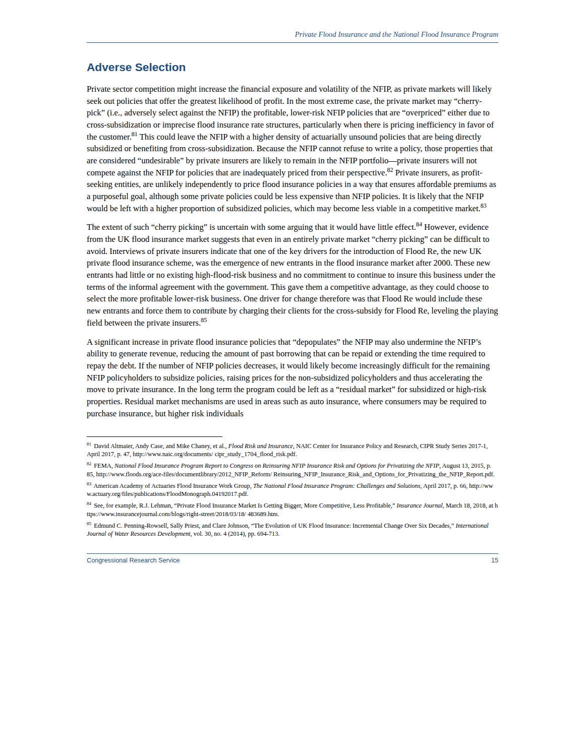Private Flood Insurance and the National Flood Insurance Program
Adverse Selection
Private sector competition might increase the financial exposure and volatility of the NFIP, as private markets will likely seek out policies that offer the greatest likelihood of profit. In the most extreme case, the private market may “cherry-pick” (i.e., adversely select against the NFIP) the profitable, lower-risk NFIP policies that are “overpriced” either due to cross-subsidization or imprecise flood insurance rate structures, particularly when there is pricing inefficiency in favor of the customer.81 This could leave the NFIP with a higher density of actuarially unsound policies that are being directly subsidized or benefiting from cross-subsidization. Because the NFIP cannot refuse to write a policy, those properties that are considered “undesirable” by private insurers are likely to remain in the NFIP portfolio—private insurers will not compete against the NFIP for policies that are inadequately priced from their perspective.82 Private insurers, as profit-seeking entities, are unlikely independently to price flood insurance policies in a way that ensures affordable premiums as a purposeful goal, although some private policies could be less expensive than NFIP policies. It is likely that the NFIP would be left with a higher proportion of subsidized policies, which may become less viable in a competitive market.83
The extent of such “cherry picking” is uncertain with some arguing that it would have little effect.84 However, evidence from the UK flood insurance market suggests that even in an entirely private market “cherry picking” can be difficult to avoid. Interviews of private insurers indicate that one of the key drivers for the introduction of Flood Re, the new UK private flood insurance scheme, was the emergence of new entrants in the flood insurance market after 2000. These new entrants had little or no existing high-flood-risk business and no commitment to continue to insure this business under the terms of the informal agreement with the government. This gave them a competitive advantage, as they could choose to select the more profitable lower-risk business. One driver for change therefore was that Flood Re would include these new entrants and force them to contribute by charging their clients for the cross-subsidy for Flood Re, leveling the playing field between the private insurers.85
A significant increase in private flood insurance policies that “depopulates” the NFIP may also undermine the NFIP’s ability to generate revenue, reducing the amount of past borrowing that can be repaid or extending the time required to repay the debt. If the number of NFIP policies decreases, it would likely become increasingly difficult for the remaining NFIP policyholders to subsidize policies, raising prices for the non-subsidized policyholders and thus accelerating the move to private insurance. In the long term the program could be left as a “residual market” for subsidized or high-risk properties. Residual market mechanisms are used in areas such as auto insurance, where consumers may be required to purchase insurance, but higher risk individuals
81 David Altmaier, Andy Case, and Mike Chaney, et al., Flood Risk and Insurance, NAIC Center for Insurance Policy and Research, CIPR Study Series 2017-1, April 2017, p. 47, http://www.naic.org/documents/ cipr_study_1704_flood_risk.pdf.
82 FEMA, National Flood Insurance Program Report to Congress on Reinsuring NFIP Insurance Risk and Options for Privatizing the NFIP, August 13, 2015, p. 85, http://www.floods.org/ace-files/documentlibrary/2012_NFIP_Reform/ Reinsuring_NFIP_Insurance_Risk_and_Options_for_Privatizing_the_NFIP_Report.pdf.
83 American Academy of Actuaries Flood Insurance Work Group, The National Flood Insurance Program: Challenges and Solutions, April 2017, p. 66, http://www.actuary.org/files/publications/FloodMonograph.04192017.pdf.
84 See, for example, R.J. Lehman, “Private Flood Insurance Market Is Getting Bigger, More Competitive, Less Profitable,” Insurance Journal, March 18, 2018, at https://www.insurancejournal.com/blogs/right-street/2018/03/18/ 483689.htm.
85 Edmund C. Penning-Rowsell, Sally Priest, and Clare Johnson, “The Evolution of UK Flood Insurance: Incremental Change Over Six Decades,” International Journal of Water Resources Development, vol. 30, no. 4 (2014), pp. 694-713.
Congressional Research Service 15